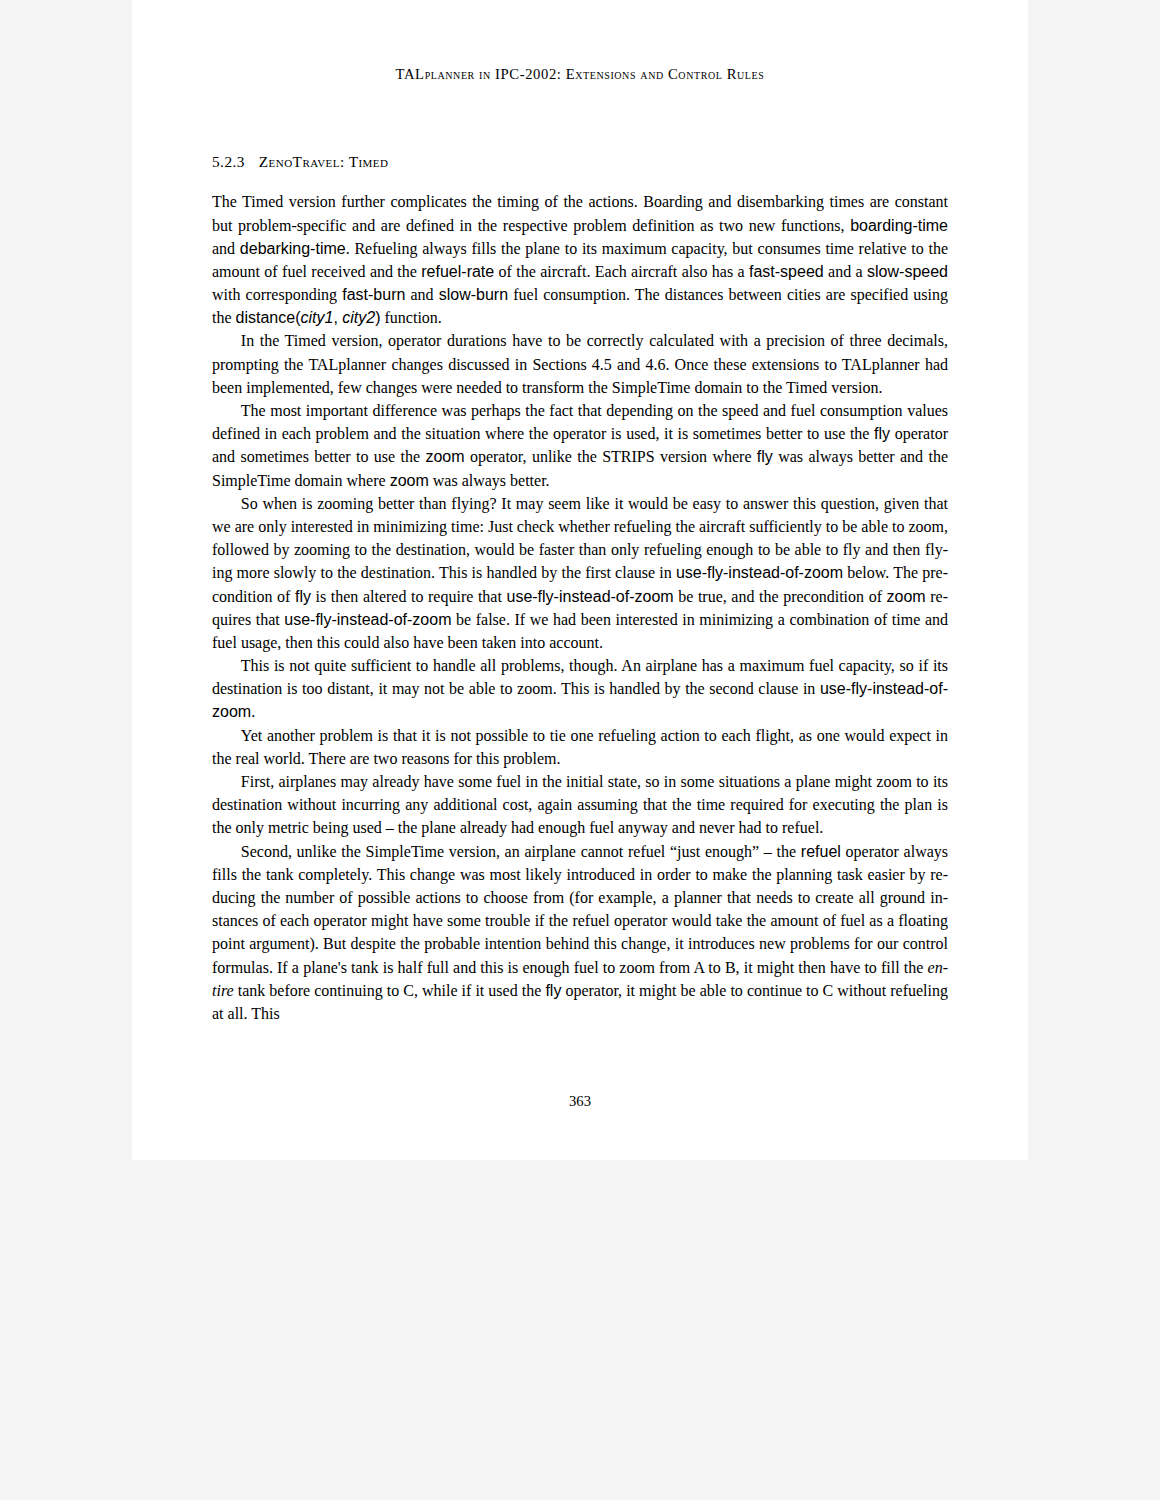TALplanner in IPC-2002: Extensions and Control Rules
5.2.3 ZenoTravel: Timed
The Timed version further complicates the timing of the actions. Boarding and disembarking times are constant but problem-specific and are defined in the respective problem definition as two new functions, boarding-time and debarking-time. Refueling always fills the plane to its maximum capacity, but consumes time relative to the amount of fuel received and the refuel-rate of the aircraft. Each aircraft also has a fast-speed and a slow-speed with corresponding fast-burn and slow-burn fuel consumption. The distances between cities are specified using the distance(city1, city2) function.
In the Timed version, operator durations have to be correctly calculated with a precision of three decimals, prompting the TALplanner changes discussed in Sections 4.5 and 4.6. Once these extensions to TALplanner had been implemented, few changes were needed to transform the SimpleTime domain to the Timed version.
The most important difference was perhaps the fact that depending on the speed and fuel consumption values defined in each problem and the situation where the operator is used, it is sometimes better to use the fly operator and sometimes better to use the zoom operator, unlike the STRIPS version where fly was always better and the SimpleTime domain where zoom was always better.
So when is zooming better than flying? It may seem like it would be easy to answer this question, given that we are only interested in minimizing time: Just check whether refueling the aircraft sufficiently to be able to zoom, followed by zooming to the destination, would be faster than only refueling enough to be able to fly and then flying more slowly to the destination. This is handled by the first clause in use-fly-instead-of-zoom below. The precondition of fly is then altered to require that use-fly-instead-of-zoom be true, and the precondition of zoom requires that use-fly-instead-of-zoom be false. If we had been interested in minimizing a combination of time and fuel usage, then this could also have been taken into account.
This is not quite sufficient to handle all problems, though. An airplane has a maximum fuel capacity, so if its destination is too distant, it may not be able to zoom. This is handled by the second clause in use-fly-instead-of-zoom.
Yet another problem is that it is not possible to tie one refueling action to each flight, as one would expect in the real world. There are two reasons for this problem.
First, airplanes may already have some fuel in the initial state, so in some situations a plane might zoom to its destination without incurring any additional cost, again assuming that the time required for executing the plan is the only metric being used – the plane already had enough fuel anyway and never had to refuel.
Second, unlike the SimpleTime version, an airplane cannot refuel “just enough” – the refuel operator always fills the tank completely. This change was most likely introduced in order to make the planning task easier by reducing the number of possible actions to choose from (for example, a planner that needs to create all ground instances of each operator might have some trouble if the refuel operator would take the amount of fuel as a floating point argument). But despite the probable intention behind this change, it introduces new problems for our control formulas. If a plane's tank is half full and this is enough fuel to zoom from A to B, it might then have to fill the entire tank before continuing to C, while if it used the fly operator, it might be able to continue to C without refueling at all. This
363